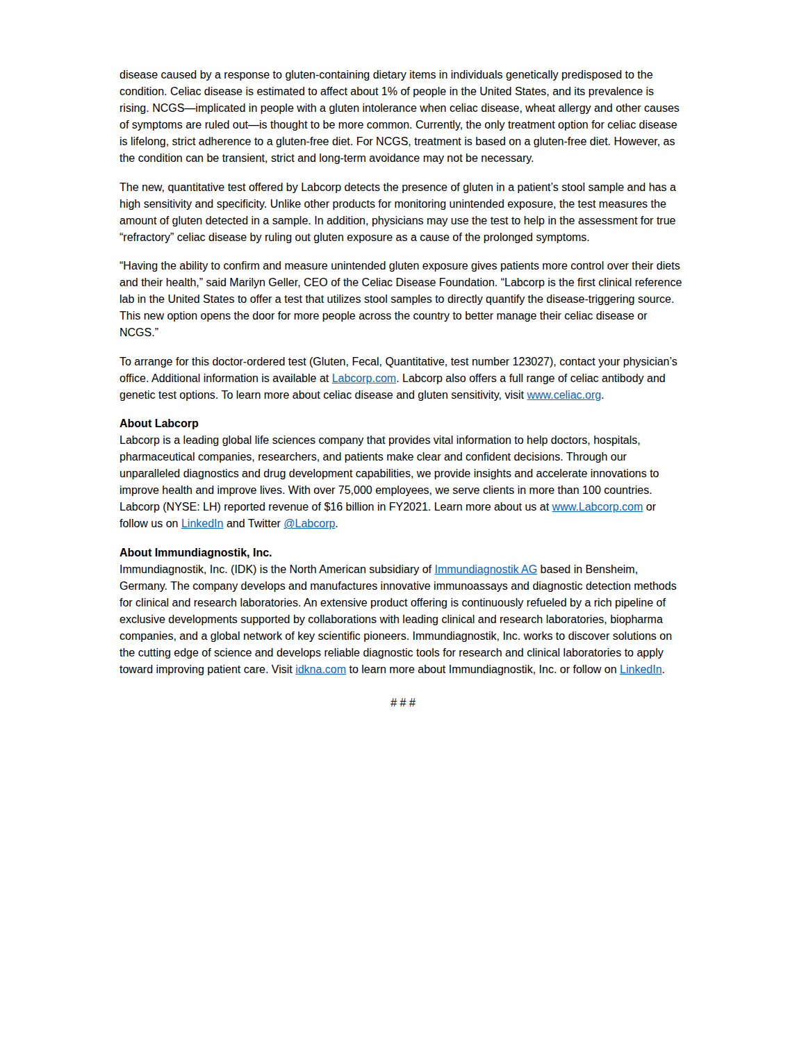disease caused by a response to gluten-containing dietary items in individuals genetically predisposed to the condition. Celiac disease is estimated to affect about 1% of people in the United States, and its prevalence is rising. NCGS—implicated in people with a gluten intolerance when celiac disease, wheat allergy and other causes of symptoms are ruled out—is thought to be more common. Currently, the only treatment option for celiac disease is lifelong, strict adherence to a gluten-free diet. For NCGS, treatment is based on a gluten-free diet. However, as the condition can be transient, strict and long-term avoidance may not be necessary.
The new, quantitative test offered by Labcorp detects the presence of gluten in a patient’s stool sample and has a high sensitivity and specificity. Unlike other products for monitoring unintended exposure, the test measures the amount of gluten detected in a sample. In addition, physicians may use the test to help in the assessment for true “refractory” celiac disease by ruling out gluten exposure as a cause of the prolonged symptoms.
“Having the ability to confirm and measure unintended gluten exposure gives patients more control over their diets and their health,” said Marilyn Geller, CEO of the Celiac Disease Foundation. “Labcorp is the first clinical reference lab in the United States to offer a test that utilizes stool samples to directly quantify the disease-triggering source. This new option opens the door for more people across the country to better manage their celiac disease or NCGS.”
To arrange for this doctor-ordered test (Gluten, Fecal, Quantitative, test number 123027), contact your physician’s office. Additional information is available at Labcorp.com. Labcorp also offers a full range of celiac antibody and genetic test options. To learn more about celiac disease and gluten sensitivity, visit www.celiac.org.
About Labcorp
Labcorp is a leading global life sciences company that provides vital information to help doctors, hospitals, pharmaceutical companies, researchers, and patients make clear and confident decisions. Through our unparalleled diagnostics and drug development capabilities, we provide insights and accelerate innovations to improve health and improve lives. With over 75,000 employees, we serve clients in more than 100 countries. Labcorp (NYSE: LH) reported revenue of $16 billion in FY2021. Learn more about us at www.Labcorp.com or follow us on LinkedIn and Twitter @Labcorp.
About Immundiagnostik, Inc.
Immundiagnostik, Inc. (IDK) is the North American subsidiary of Immundiagnostik AG based in Bensheim, Germany. The company develops and manufactures innovative immunoassays and diagnostic detection methods for clinical and research laboratories. An extensive product offering is continuously refueled by a rich pipeline of exclusive developments supported by collaborations with leading clinical and research laboratories, biopharma companies, and a global network of key scientific pioneers. Immundiagnostik, Inc. works to discover solutions on the cutting edge of science and develops reliable diagnostic tools for research and clinical laboratories to apply toward improving patient care. Visit idkna.com to learn more about Immundiagnostik, Inc. or follow on LinkedIn.
# # #